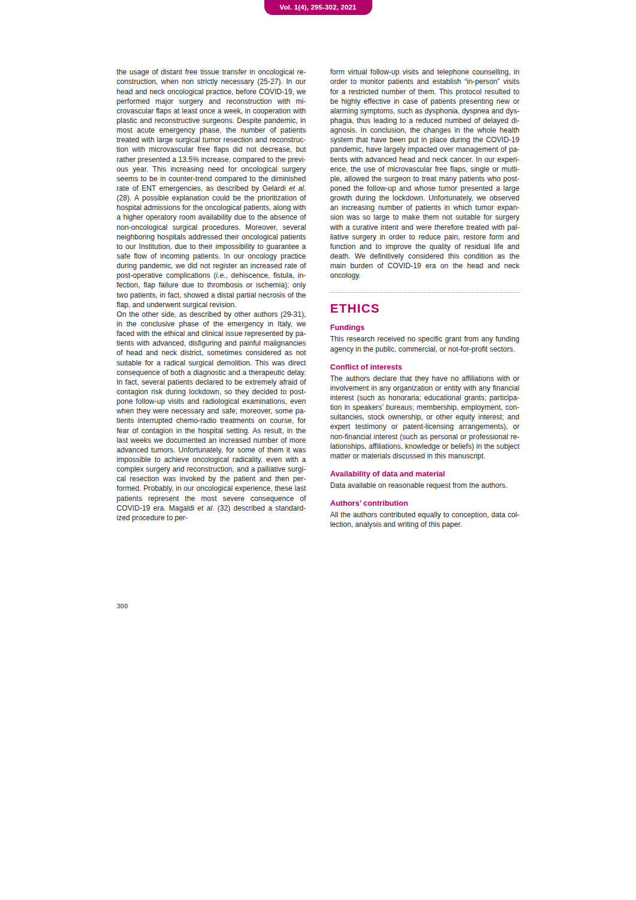Vol. 1(4), 295-302, 2021
the usage of distant free tissue transfer in oncological reconstruction, when non strictly necessary (25-27). In our head and neck oncological practice, before COVID-19, we performed major surgery and reconstruction with microvascular flaps at least once a week, in cooperation with plastic and reconstructive surgeons. Despite pandemic, in most acute emergency phase, the number of patients treated with large surgical tumor resection and reconstruction with microvascular free flaps did not decrease, but rather presented a 13.5% increase, compared to the previous year. This increasing need for oncological surgery seems to be in counter-trend compared to the diminished rate of ENT emergencies, as described by Gelardi et al. (28). A possible explanation could be the prioritization of hospital admissions for the oncological patients, along with a higher operatory room availability due to the absence of non-oncological surgical procedures. Moreover, several neighboring hospitals addressed their oncological patients to our Institution, due to their impossibility to guarantee a safe flow of incoming patients. In our oncology practice during pandemic, we did not register an increased rate of post-operative complications (i.e., dehiscence, fistula, infection, flap failure due to thrombosis or ischemia); only two patients, in fact, showed a distal partial necrosis of the flap, and underwent surgical revision.
On the other side, as described by other authors (29-31), in the conclusive phase of the emergency in Italy, we faced with the ethical and clinical issue represented by patients with advanced, disfiguring and painful malignancies of head and neck district, sometimes considered as not suitable for a radical surgical demolition. This was direct consequence of both a diagnostic and a therapeutic delay. In fact, several patients declared to be extremely afraid of contagion risk during lockdown, so they decided to postpone follow-up visits and radiological examinations, even when they were necessary and safe; moreover, some patients interrupted chemo-radio treatments on course, for fear of contagion in the hospital setting. As result, in the last weeks we documented an increased number of more advanced tumors. Unfortunately, for some of them it was impossible to achieve oncological radicality, even with a complex surgery and reconstruction, and a palliative surgical resection was invoked by the patient and then performed. Probably, in our oncological experience, these last patients represent the most severe consequence of COVID-19 era. Magaldi et al. (32) described a standardized procedure to per-
form virtual follow-up visits and telephone counselling, in order to monitor patients and establish “in-person” visits for a restricted number of them. This protocol resulted to be highly effective in case of patients presenting new or alarming symptoms, such as dysphonia, dyspnea and dysphagia, thus leading to a reduced numbed of delayed diagnosis. In conclusion, the changes in the whole health system that have been put in place during the COVID-19 pandemic, have largely impacted over management of patients with advanced head and neck cancer. In our experience, the use of microvascular free flaps, single or multiple, allowed the surgeon to treat many patients who postponed the follow-up and whose tumor presented a large growth during the lockdown. Unfortunately, we observed an increasing number of patients in which tumor expansion was so large to make them not suitable for surgery with a curative intent and were therefore treated with palliative surgery in order to reduce pain, restore form and function and to improve the quality of residual life and death. We definitively considered this condition as the main burden of COVID-19 era on the head and neck oncology.
ETHICS
Fundings
This research received no specific grant from any funding agency in the public, commercial, or not-for-profit sectors.
Conflict of interests
The authors declare that they have no affiliations with or involvement in any organization or entity with any financial interest (such as honoraria; educational grants; participation in speakers’ bureaus; membership, employment, consultancies, stock ownership, or other equity interest; and expert testimony or patent-licensing arrangements), or non-financial interest (such as personal or professional relationships, affiliations, knowledge or beliefs) in the subject matter or materials discussed in this manuscript.
Availability of data and material
Data available on reasonable request from the authors.
Authors’ contribution
All the authors contributed equally to conception, data collection, analysis and writing of this paper.
300